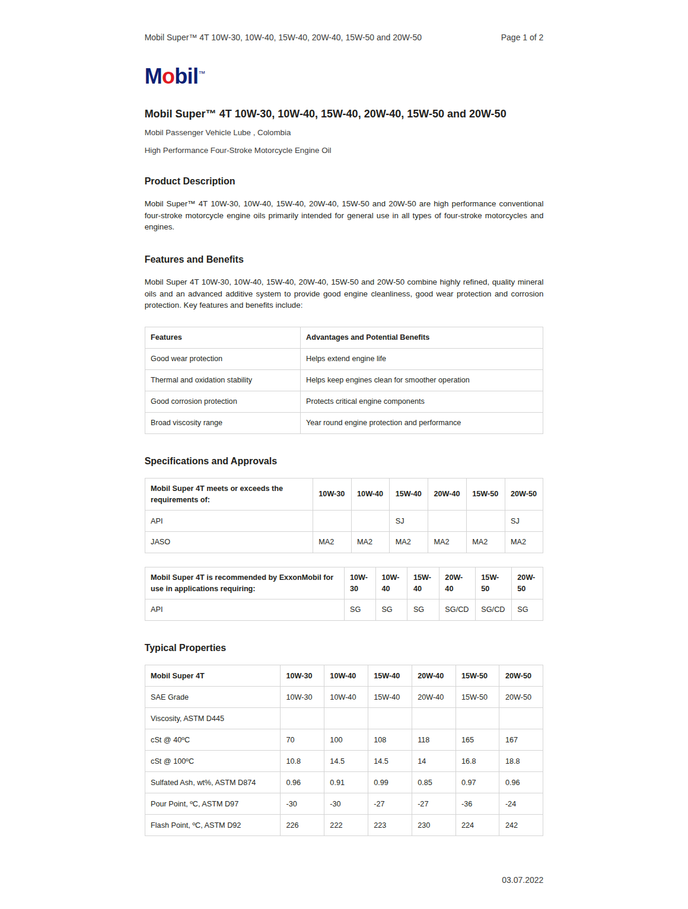Mobil Super™ 4T 10W-30, 10W-40, 15W-40, 20W-40, 15W-50 and 20W-50 Page 1 of 2
Mobil™
Mobil Super™ 4T 10W-30, 10W-40, 15W-40, 20W-40, 15W-50 and 20W-50
Mobil Passenger Vehicle Lube , Colombia
High Performance Four-Stroke Motorcycle Engine Oil
Product Description
Mobil Super™ 4T 10W-30, 10W-40, 15W-40, 20W-40, 15W-50 and 20W-50 are high performance conventional four-stroke motorcycle engine oils primarily intended for general use in all types of four-stroke motorcycles and engines.
Features and Benefits
Mobil Super 4T 10W-30, 10W-40, 15W-40, 20W-40, 15W-50 and 20W-50 combine highly refined, quality mineral oils and an advanced additive system to provide good engine cleanliness, good wear protection and corrosion protection. Key features and benefits include:
| Features | Advantages and Potential Benefits |
| --- | --- |
| Good wear protection | Helps extend engine life |
| Thermal and oxidation stability | Helps keep engines clean for smoother operation |
| Good corrosion protection | Protects critical engine components |
| Broad viscosity range | Year round engine protection and performance |
Specifications and Approvals
| Mobil Super 4T meets or exceeds the requirements of: | 10W-30 | 10W-40 | 15W-40 | 20W-40 | 15W-50 | 20W-50 |
| --- | --- | --- | --- | --- | --- | --- |
| API | | | SJ | | | SJ |
| JASO | MA2 | MA2 | MA2 | MA2 | MA2 | MA2 |
| Mobil Super 4T is recommended by ExxonMobil for use in applications requiring: | 10W-30 | 10W-40 | 15W-40 | 20W-40 | 15W-50 | 20W-50 |
| --- | --- | --- | --- | --- | --- | --- |
| API | SG | SG | SG | SG/CD | SG/CD | SG |
Typical Properties
| Mobil Super 4T | 10W-30 | 10W-40 | 15W-40 | 20W-40 | 15W-50 | 20W-50 |
| --- | --- | --- | --- | --- | --- | --- |
| SAE Grade | 10W-30 | 10W-40 | 15W-40 | 20W-40 | 15W-50 | 20W-50 |
| Viscosity, ASTM D445 | | | | | | |
| cSt @ 40ºC | 70 | 100 | 108 | 118 | 165 | 167 |
| cSt @ 100ºC | 10.8 | 14.5 | 14.5 | 14 | 16.8 | 18.8 |
| Sulfated Ash, wt%, ASTM D874 | 0.96 | 0.91 | 0.99 | 0.85 | 0.97 | 0.96 |
| Pour Point, ºC, ASTM D97 | -30 | -30 | -27 | -27 | -36 | -24 |
| Flash Point, ºC, ASTM D92 | 226 | 222 | 223 | 230 | 224 | 242 |
03.07.2022